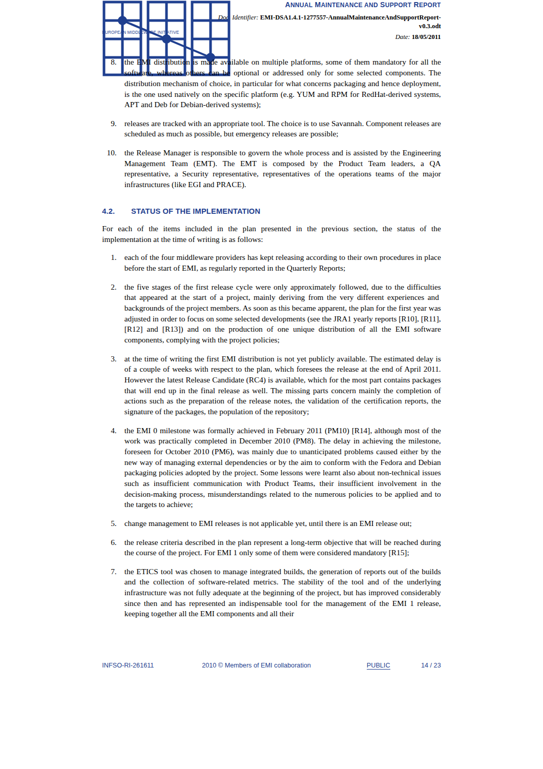EUROPEAN MIDDLEWARE INITIATIVE
ANNUAL MAINTENANCE AND SUPPORT REPORT
Doc. Identifier: EMI-DSA1.4.1-1277557-AnnualMaintenanceAndSupportReport-v0.3.odt
Date: 18/05/2011
8. the EMI distribution is made available on multiple platforms, some of them mandatory for all the software, whereas others can be optional or addressed only for some selected components. The distribution mechanism of choice, in particular for what concerns packaging and hence deployment, is the one used natively on the specific platform (e.g. YUM and RPM for RedHat-derived systems, APT and Deb for Debian-derived systems);
9. releases are tracked with an appropriate tool. The choice is to use Savannah. Component releases are scheduled as much as possible, but emergency releases are possible;
10. the Release Manager is responsible to govern the whole process and is assisted by the Engineering Management Team (EMT). The EMT is composed by the Product Team leaders, a QA representative, a Security representative, representatives of the operations teams of the major infrastructures (like EGI and PRACE).
4.2. STATUS OF THE IMPLEMENTATION
For each of the items included in the plan presented in the previous section, the status of the implementation at the time of writing is as follows:
1. each of the four middleware providers has kept releasing according to their own procedures in place before the start of EMI, as regularly reported in the Quarterly Reports;
2. the five stages of the first release cycle were only approximately followed, due to the difficulties that appeared at the start of a project, mainly deriving from the very different experiences and backgrounds of the project members. As soon as this became apparent, the plan for the first year was adjusted in order to focus on some selected developments (see the JRA1 yearly reports [R10], [R11], [R12] and [R13]) and on the production of one unique distribution of all the EMI software components, complying with the project policies;
3. at the time of writing the first EMI distribution is not yet publicly available. The estimated delay is of a couple of weeks with respect to the plan, which foresees the release at the end of April 2011. However the latest Release Candidate (RC4) is available, which for the most part contains packages that will end up in the final release as well. The missing parts concern mainly the completion of actions such as the preparation of the release notes, the validation of the certification reports, the signature of the packages, the population of the repository;
4. the EMI 0 milestone was formally achieved in February 2011 (PM10) [R14], although most of the work was practically completed in December 2010 (PM8). The delay in achieving the milestone, foreseen for October 2010 (PM6), was mainly due to unanticipated problems caused either by the new way of managing external dependencies or by the aim to conform with the Fedora and Debian packaging policies adopted by the project. Some lessons were learnt also about non-technical issues such as insufficient communication with Product Teams, their insufficient involvement in the decision-making process, misunderstandings related to the numerous policies to be applied and to the targets to achieve;
5. change management to EMI releases is not applicable yet, until there is an EMI release out;
6. the release criteria described in the plan represent a long-term objective that will be reached during the course of the project. For EMI 1 only some of them were considered mandatory [R15];
7. the ETICS tool was chosen to manage integrated builds, the generation of reports out of the builds and the collection of software-related metrics. The stability of the tool and of the underlying infrastructure was not fully adequate at the beginning of the project, but has improved considerably since then and has represented an indispensable tool for the management of the EMI 1 release, keeping together all the EMI components and all their
INFSO-RI-261611
2010 © Members of EMI collaboration
PUBLIC
14 / 23